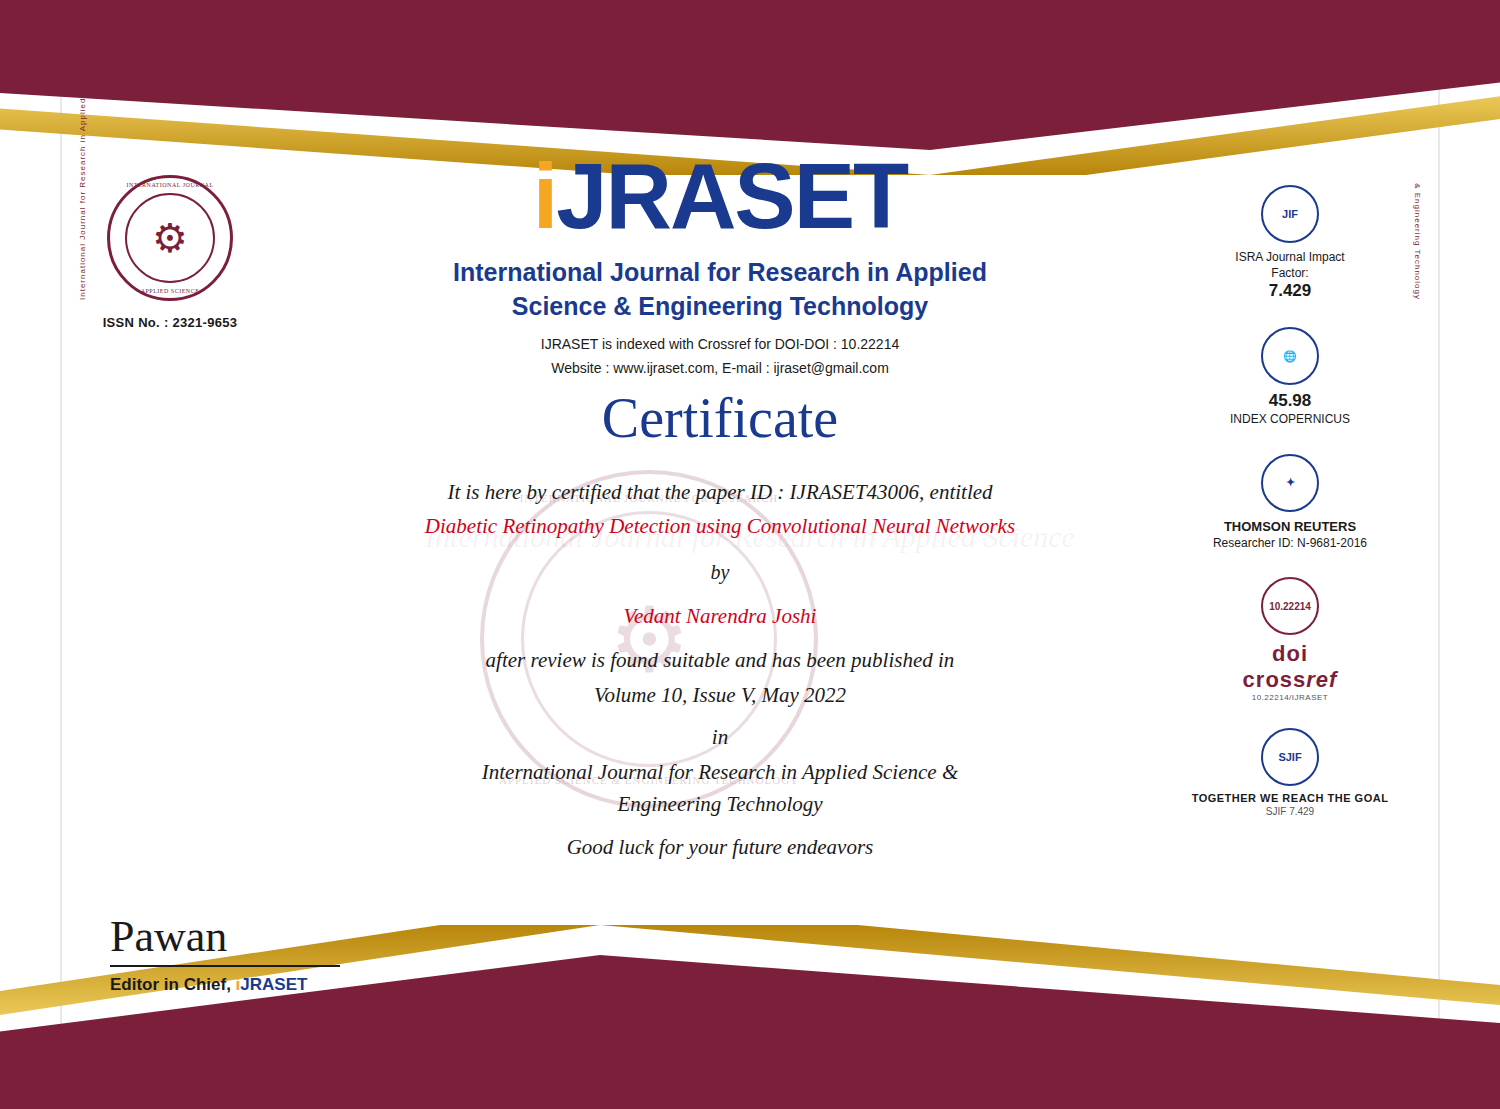International Journal for Research in Applied Science
& Engineering Technology
INTERNATIONAL JOURNAL APPLIED SCIENCE
⚙
ISSN No. : 2321-9653
International Journal for Research in Applied Science
iJRASET
International Journal for Research in Applied
Science & Engineering Technology
IJRASET is indexed with Crossref for DOI-DOI : 10.22214
Website : www.ijraset.com, E-mail : ijraset@gmail.com
Certificate
It is here by certified that the paper ID : IJRASET43006, entitled Diabetic Retinopathy Detection using Convolutional Neural Networks by Vedant Narendra Joshi after review is found suitable and has been published in Volume 10, Issue V, May 2022 in International Journal for Research in Applied Science &
Engineering Technology Good luck for your future endeavors
INTERNATIONAL JOURNAL FOR RESEARCH
⚙
APPLIED SCIENCE & ENGINEERING TECHNOLOGY
JIF
ISRA Journal Impact
Factor:
7.429
🌐
45.98
INDEX COPERNICUS
✦
THOMSON REUTERSResearcher ID: N-9681-2016
10.22214
doi
crossref
10.22214/IJRASET
SJIF
TOGETHER WE REACH THE GOAL
SJIF 7.429
Pawan
Editor in Chief, iJRASET